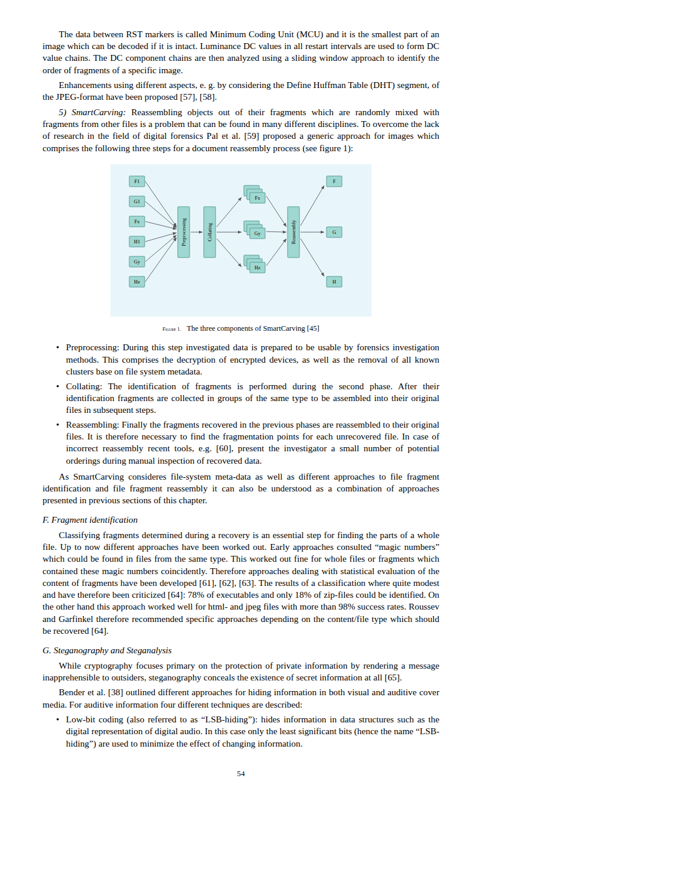The data between RST markers is called Minimum Coding Unit (MCU) and it is the smallest part of an image which can be decoded if it is intact. Luminance DC values in all restart intervals are used to form DC value chains. The DC component chains are then analyzed using a sliding window approach to identify the order of fragments of a specific image.
Enhancements using different aspects, e. g. by considering the Define Huffman Table (DHT) segment, of the JPEG-format have been proposed [57], [58].
5) SmartCarving: Reassembling objects out of their fragments which are randomly mixed with fragments from other files is a problem that can be found in many different disciplines. To overcome the lack of research in the field of digital forensics Pal et al. [59] proposed a generic approach for images which comprises the following three steps for a document reassembly process (see figure 1):
F1 G1 Fx H1 Gy Hz Preprocessing Collating Fx Gy Hz Reassembly F G H
Figure 1. The three components of SmartCarving [45]
Preprocessing: During this step investigated data is prepared to be usable by forensics investigation methods. This comprises the decryption of encrypted devices, as well as the removal of all known clusters base on file system metadata.
Collating: The identification of fragments is performed during the second phase. After their identification fragments are collected in groups of the same type to be assembled into their original files in subsequent steps.
Reassembling: Finally the fragments recovered in the previous phases are reassembled to their original files. It is therefore necessary to find the fragmentation points for each unrecovered file. In case of incorrect reassembly recent tools, e.g. [60], present the investigator a small number of potential orderings during manual inspection of recovered data.
As SmartCarving consideres file-system meta-data as well as different approaches to file fragment identification and file fragment reassembly it can also be understood as a combination of approaches presented in previous sections of this chapter.
F. Fragment identification
Classifying fragments determined during a recovery is an essential step for finding the parts of a whole file. Up to now different approaches have been worked out. Early approaches consulted “magic numbers” which could be found in files from the same type. This worked out fine for whole files or fragments which contained these magic numbers coincidently. Therefore approaches dealing with statistical evaluation of the content of fragments have been developed [61], [62], [63]. The results of a classification where quite modest and have therefore been criticized [64]: 78% of executables and only 18% of zip-files could be identified. On the other hand this approach worked well for html- and jpeg files with more than 98% success rates. Roussev and Garfinkel therefore recommended specific approaches depending on the content/file type which should be recovered [64].
G. Steganography and Steganalysis
While cryptography focuses primary on the protection of private information by rendering a message inapprehensible to outsiders, steganography conceals the existence of secret information at all [65].
Bender et al. [38] outlined different approaches for hiding information in both visual and auditive cover media. For auditive information four different techniques are described:
Low-bit coding (also referred to as “LSB-hiding”): hides information in data structures such as the digital representation of digital audio. In this case only the least significant bits (hence the name “LSB-hiding”) are used to minimize the effect of changing information.
54